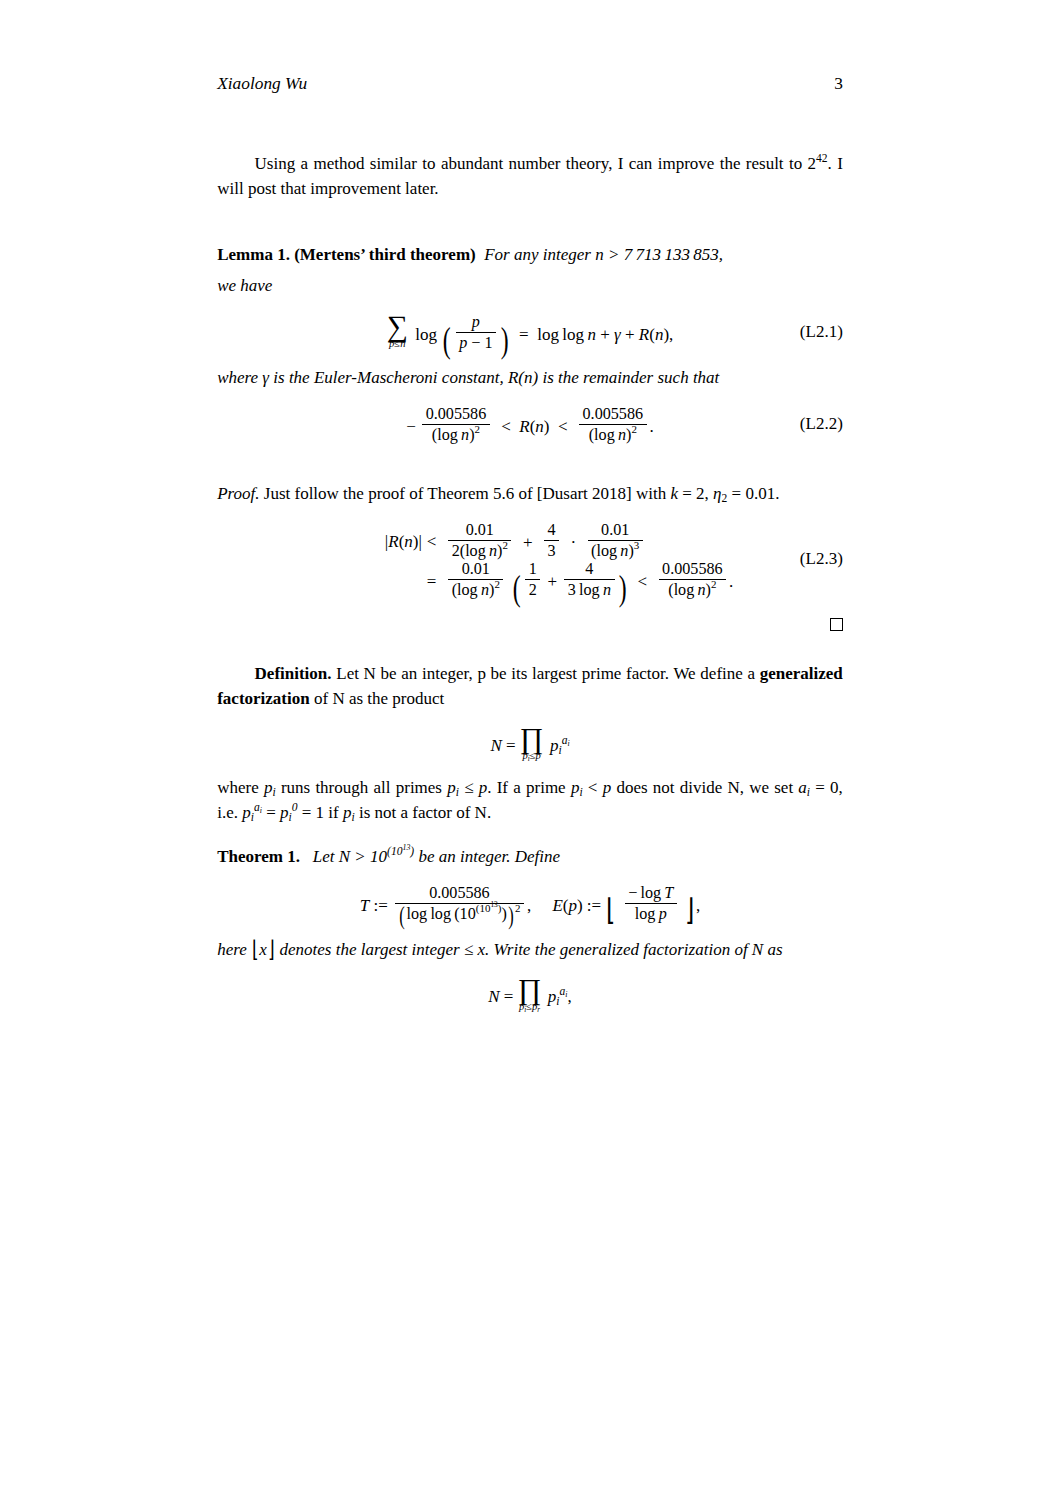Xiaolong Wu 3
Using a method similar to abundant number theory, I can improve the result to 242. I will post that improvement later.
Lemma 1. (Mertens’ third theorem) For any integer n > 7 713 133 853,
we have
∑p≤n log (pp − 1) = log log n + γ + R(n),
(L2.1)
where γ is the Euler-Mascheroni constant, R(n) is the remainder such that
− 0.005586(log n)2 < R(n) < 0.005586(log n)2.
(L2.2)
Proof. Just follow the proof of Theorem 5.6 of [Dusart 2018] with k = 2, η2 = 0.01.
|R(n)|< 0.012(log n)2 + 43 · 0.01(log n)3 = 0.01(log n)2 (12 + 43 log n) < 0.005586(log n)2.
(L2.3)
Definition. Let N be an integer, p be its largest prime factor. We define a generalized factorization of N as the product
N = ∏pi≤p piai
where pi runs through all primes pi ≤ p. If a prime pi < p does not divide N, we set ai = 0, i.e. piai = pi0 = 1 if pi is not a factor of N.
Theorem 1. Let N > 10(1013) be an integer. Define
T := 0.005586(log log (10(1013)))2, E(p) := ⌊ − log T log p ⌋,
here ⌊x⌋ denotes the largest integer ≤ x. Write the generalized factorization of N as
N = ∏pi≤pr piai,